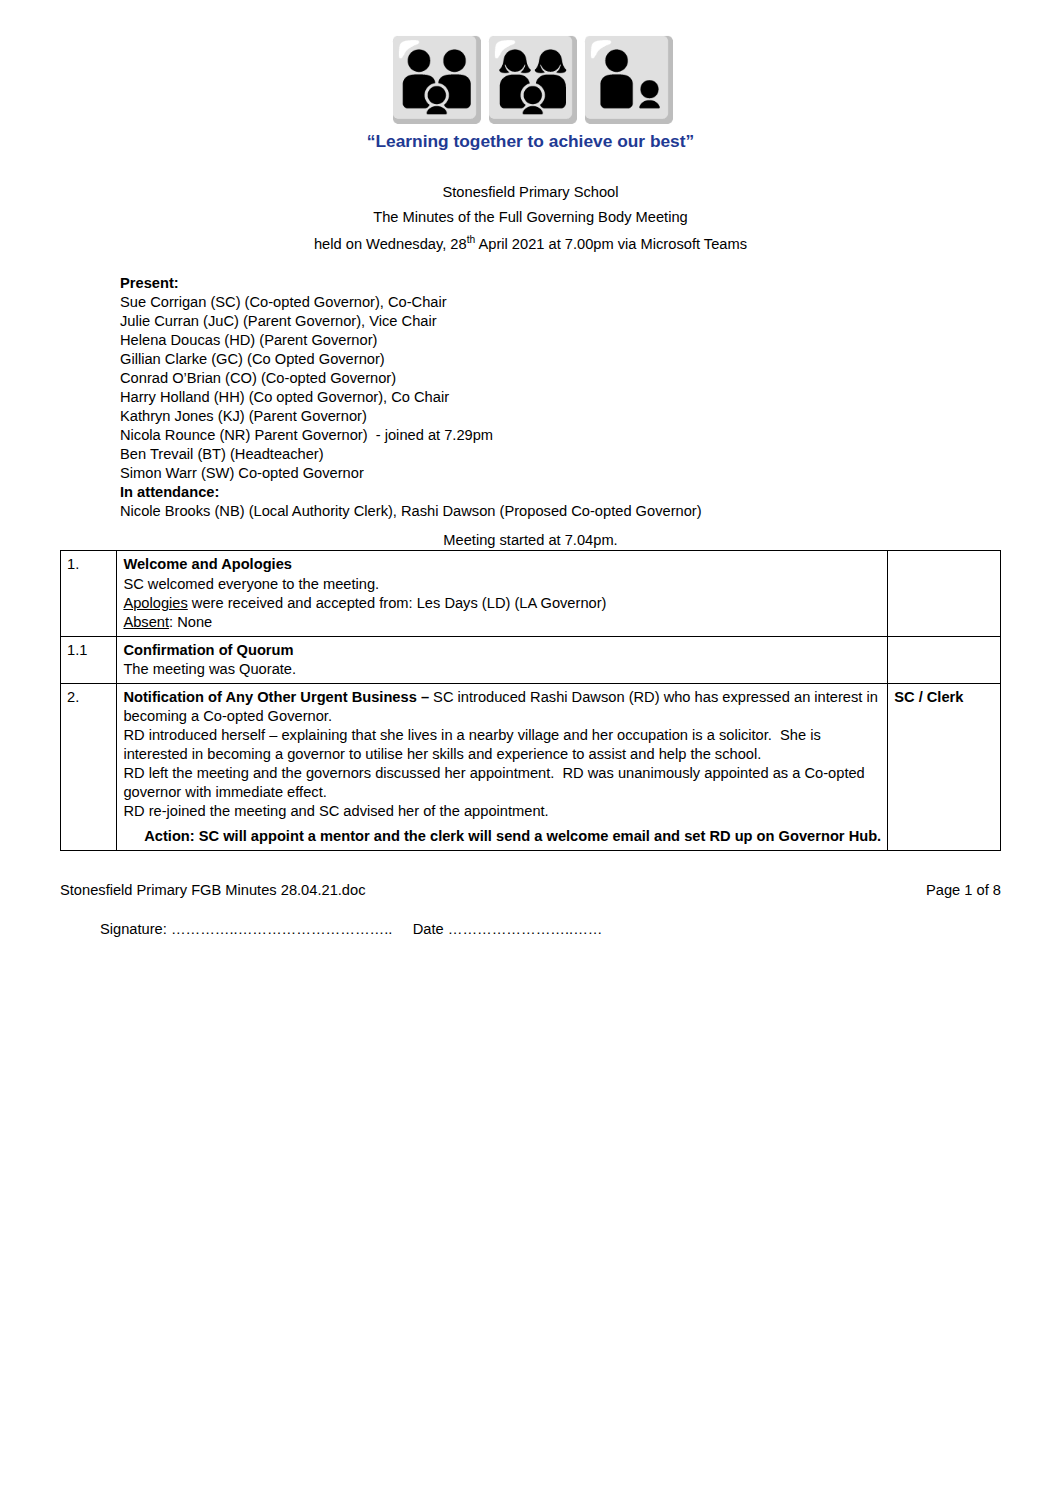👪👩‍👩‍👦👨‍👦
“Learning together to achieve our best”
Stonesfield Primary School
The Minutes of the Full Governing Body Meeting
held on Wednesday, 28th April 2021 at 7.00pm via Microsoft Teams
Present: Sue Corrigan (SC) (Co-opted Governor), Co-Chair
Julie Curran (JuC) (Parent Governor), Vice Chair
Helena Doucas (HD) (Parent Governor)
Gillian Clarke (GC) (Co Opted Governor)
Conrad O’Brian (CO) (Co-opted Governor)
Harry Holland (HH) (Co opted Governor), Co Chair
Kathryn Jones (KJ) (Parent Governor)
Nicola Rounce (NR) Parent Governor) - joined at 7.29pm
Ben Trevail (BT) (Headteacher)
Simon Warr (SW) Co-opted Governor
In attendance: Nicole Brooks (NB) (Local Authority Clerk), Rashi Dawson (Proposed Co-opted Governor)
Meeting started at 7.04pm.
| 1. | Welcome and Apologies SC welcomed everyone to the meeting. Apologies were received and accepted from: Les Days (LD) (LA Governor) Absent : None | |
| 1.1 | Confirmation of Quorum The meeting was Quorate. | |
| 2. | Notification of Any Other Urgent Business – SC introduced Rashi Dawson (RD) who has expressed an interest in becoming a Co-opted Governor. RD introduced herself – explaining that she lives in a nearby village and her occupation is a solicitor. She is interested in becoming a governor to utilise her skills and experience to assist and help the school. RD left the meeting and the governors discussed her appointment. RD was unanimously appointed as a Co-opted governor with immediate effect. RD re-joined the meeting and SC advised her of the appointment. Action: SC will appoint a mentor and the clerk will send a welcome email and set RD up on Governor Hub. | SC / Clerk |
Stonesfield Primary FGB Minutes 28.04.21.doc Page 1 of 8
Signature: …………..………………………….. Date ……………………..……